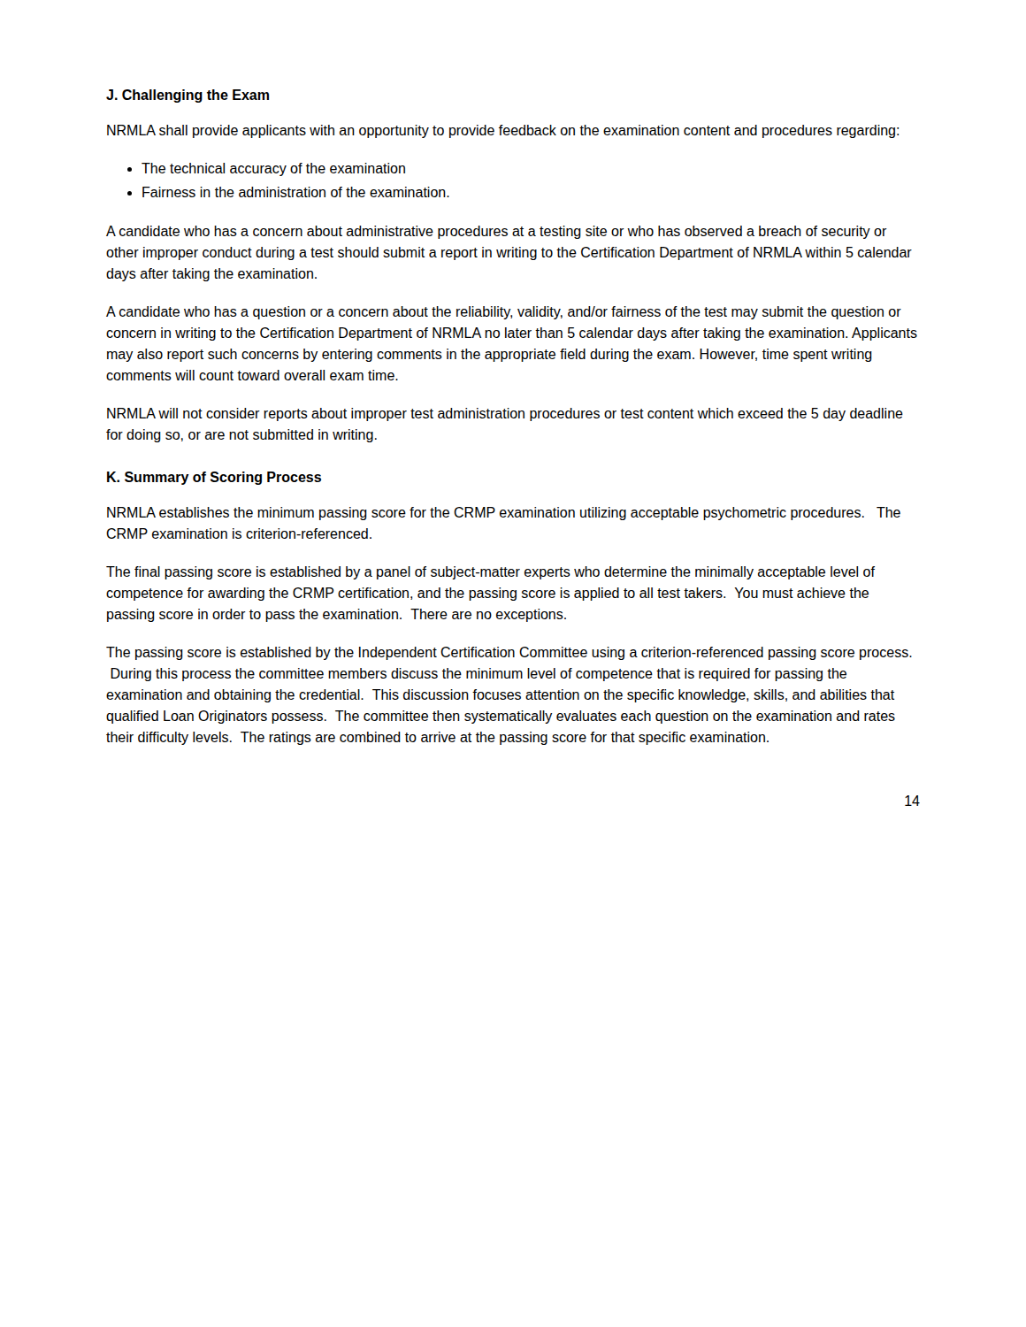J. Challenging the Exam
NRMLA shall provide applicants with an opportunity to provide feedback on the examination content and procedures regarding:
The technical accuracy of the examination
Fairness in the administration of the examination.
A candidate who has a concern about administrative procedures at a testing site or who has observed a breach of security or other improper conduct during a test should submit a report in writing to the Certification Department of NRMLA within 5 calendar days after taking the examination.
A candidate who has a question or a concern about the reliability, validity, and/or fairness of the test may submit the question or concern in writing to the Certification Department of NRMLA no later than 5 calendar days after taking the examination. Applicants may also report such concerns by entering comments in the appropriate field during the exam. However, time spent writing comments will count toward overall exam time.
NRMLA will not consider reports about improper test administration procedures or test content which exceed the 5 day deadline for doing so, or are not submitted in writing.
K. Summary of Scoring Process
NRMLA establishes the minimum passing score for the CRMP examination utilizing acceptable psychometric procedures. The CRMP examination is criterion-referenced.
The final passing score is established by a panel of subject-matter experts who determine the minimally acceptable level of competence for awarding the CRMP certification, and the passing score is applied to all test takers. You must achieve the passing score in order to pass the examination. There are no exceptions.
The passing score is established by the Independent Certification Committee using a criterion-referenced passing score process. During this process the committee members discuss the minimum level of competence that is required for passing the examination and obtaining the credential. This discussion focuses attention on the specific knowledge, skills, and abilities that qualified Loan Originators possess. The committee then systematically evaluates each question on the examination and rates their difficulty levels. The ratings are combined to arrive at the passing score for that specific examination.
14